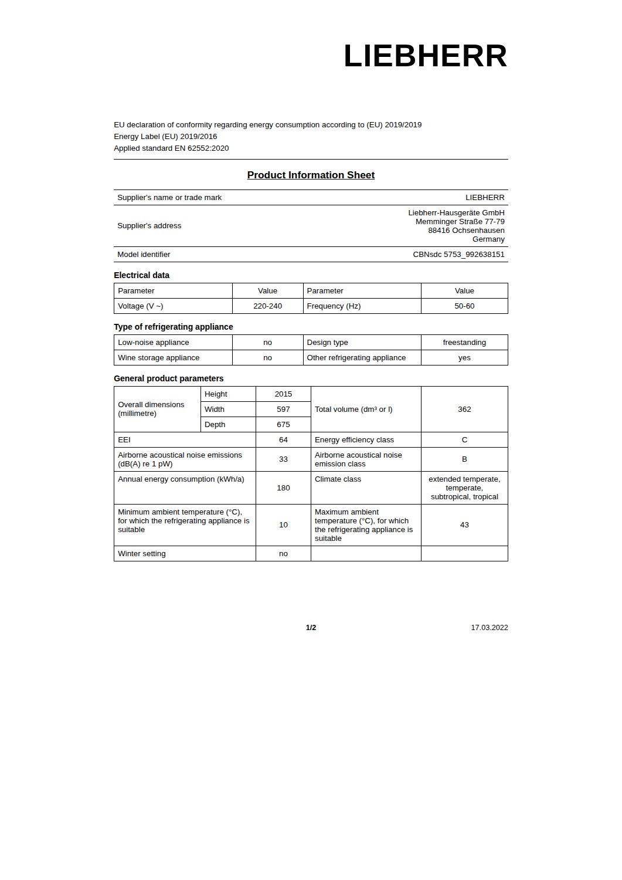LIEBHERR
EU declaration of conformity regarding energy consumption according to (EU) 2019/2019
Energy Label (EU) 2019/2016
Applied standard EN 62552:2020
Product Information Sheet
| Supplier's name or trade mark | LIEBHERR |
| Supplier's address | Liebherr-Hausgeräte GmbH Memminger Straße 77-79 88416 Ochsenhausen Germany |
| Model identifier | CBNsdc 5753_992638151 |
Electrical data
| Parameter | Value | Parameter | Value |
| --- | --- | --- | --- |
| Voltage (V ~) | 220-240 | Frequency (Hz) | 50-60 |
Type of refrigerating appliance
| Low-noise appliance | no | Design type | freestanding |
| Wine storage appliance | no | Other refrigerating appliance | yes |
General product parameters
| Overall dimensions (millimetre) | Height | 2015 | Total volume (dm³ or l) | 362 |
| Width | 597 |
| Depth | 675 |
| EEI | 64 | Energy efficiency class | C |
| Airborne acoustical noise emissions (dB(A) re 1 pW) | 33 | Airborne acoustical noise emission class | B |
| Annual energy consumption (kWh/a) | 180 | Climate class | extended temperate, temperate, subtropical, tropical |
| Minimum ambient temperature (°C), for which the refrigerating appliance is suitable | 10 | Maximum ambient temperature (°C), for which the refrigerating appliance is suitable | 43 |
| Winter setting | no | | |
1/2 17.03.2022